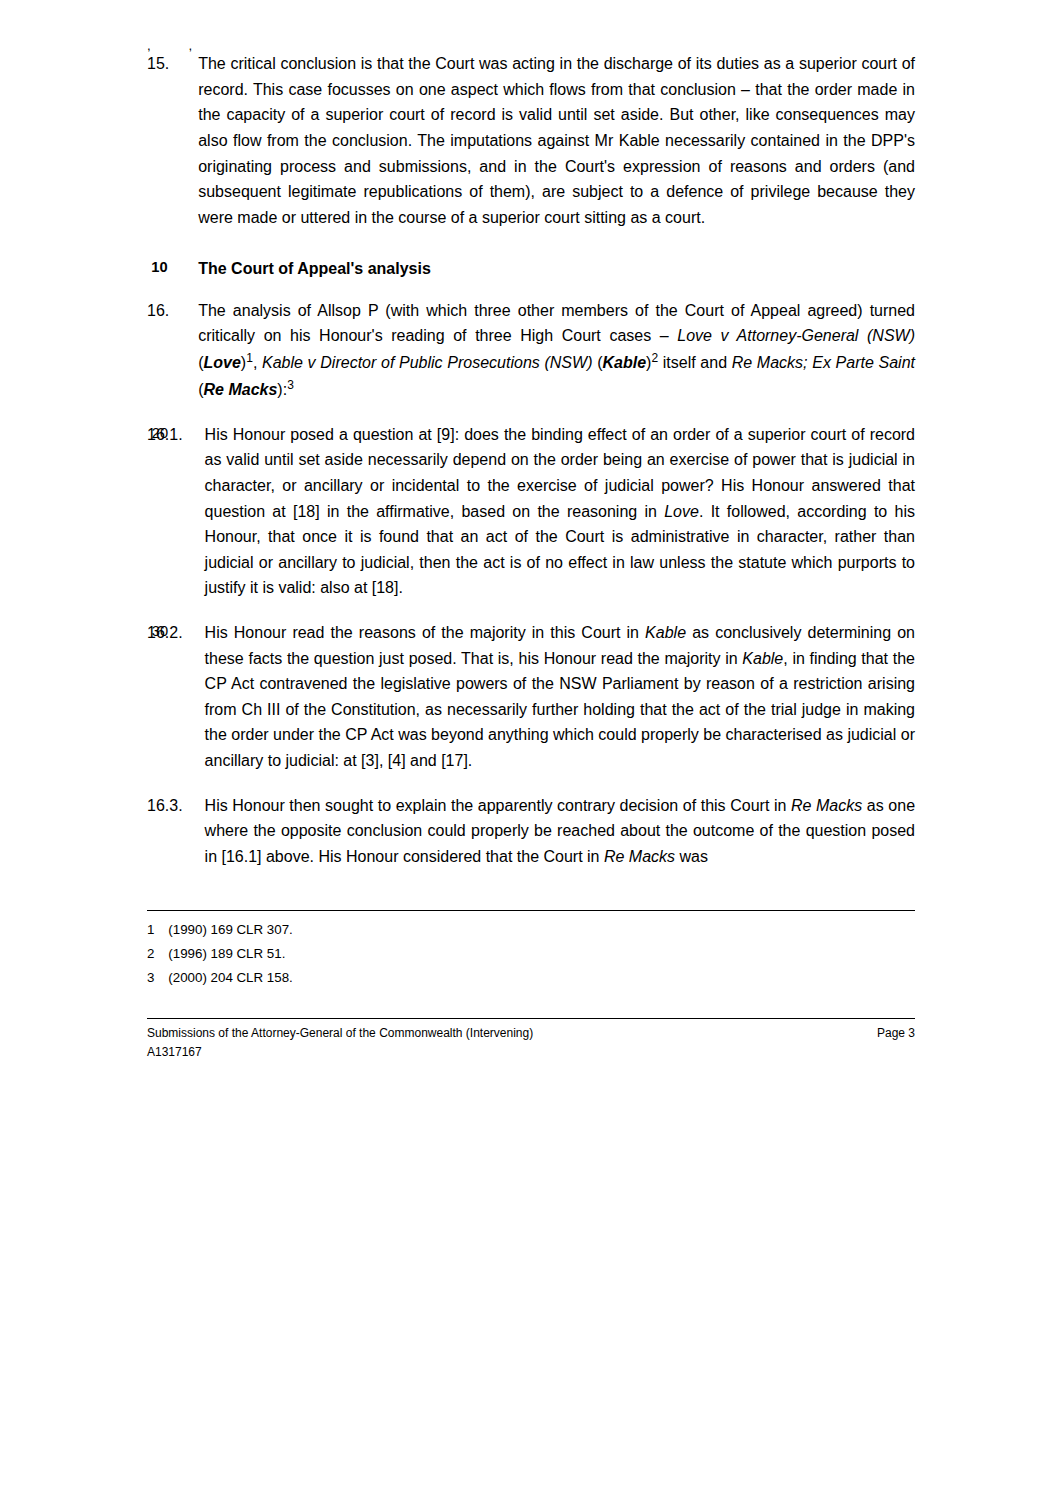, ,
15. The critical conclusion is that the Court was acting in the discharge of its duties as a superior court of record. This case focusses on one aspect which flows from that conclusion – that the order made in the capacity of a superior court of record is valid until set aside. But other, like consequences may also flow from the conclusion. The imputations against Mr Kable necessarily contained in the DPP's originating process and submissions, and in the Court's expression of reasons and orders (and subsequent legitimate republications of them), are subject to a defence of privilege because they were made or uttered in the course of a superior court sitting as a court.
10 The Court of Appeal's analysis
16. The analysis of Allsop P (with which three other members of the Court of Appeal agreed) turned critically on his Honour's reading of three High Court cases – Love v Attorney-General (NSW) (Love)1, Kable v Director of Public Prosecutions (NSW) (Kable)2 itself and Re Macks; Ex Parte Saint (Re Macks):3
16.1. 20 His Honour posed a question at [9]: does the binding effect of an order of a superior court of record as valid until set aside necessarily depend on the order being an exercise of power that is judicial in character, or ancillary or incidental to the exercise of judicial power? His Honour answered that question at [18] in the affirmative, based on the reasoning in Love. It followed, according to his Honour, that once it is found that an act of the Court is administrative in character, rather than judicial or ancillary to judicial, then the act is of no effect in law unless the statute which purports to justify it is valid: also at [18].
16.2. 30 His Honour read the reasons of the majority in this Court in Kable as conclusively determining on these facts the question just posed. That is, his Honour read the majority in Kable, in finding that the CP Act contravened the legislative powers of the NSW Parliament by reason of a restriction arising from Ch III of the Constitution, as necessarily further holding that the act of the trial judge in making the order under the CP Act was beyond anything which could properly be characterised as judicial or ancillary to judicial: at [3], [4] and [17].
16.3. His Honour then sought to explain the apparently contrary decision of this Court in Re Macks as one where the opposite conclusion could properly be reached about the outcome of the question posed in [16.1] above. His Honour considered that the Court in Re Macks was
1(1990) 169 CLR 307.
2(1996) 189 CLR 51.
3(2000) 204 CLR 158.
Submissions of the Attorney-General of the Commonwealth (Intervening)
A1317167
Page 3